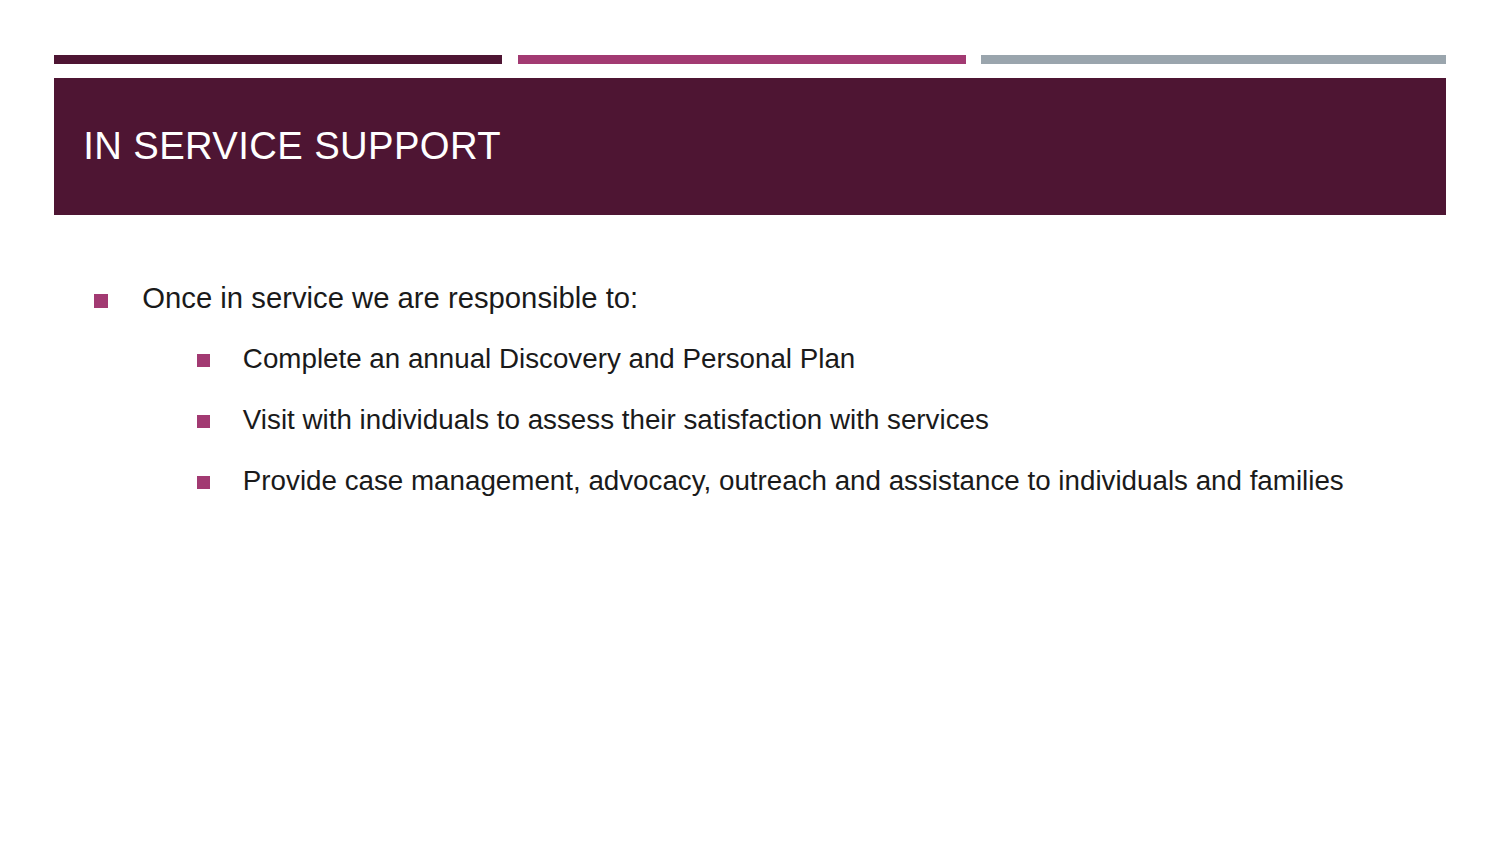In Service Support
Once in service we are responsible to:
Complete an annual Discovery and Personal Plan
Visit with individuals to assess their satisfaction with services
Provide case management, advocacy, outreach and assistance to individuals and families